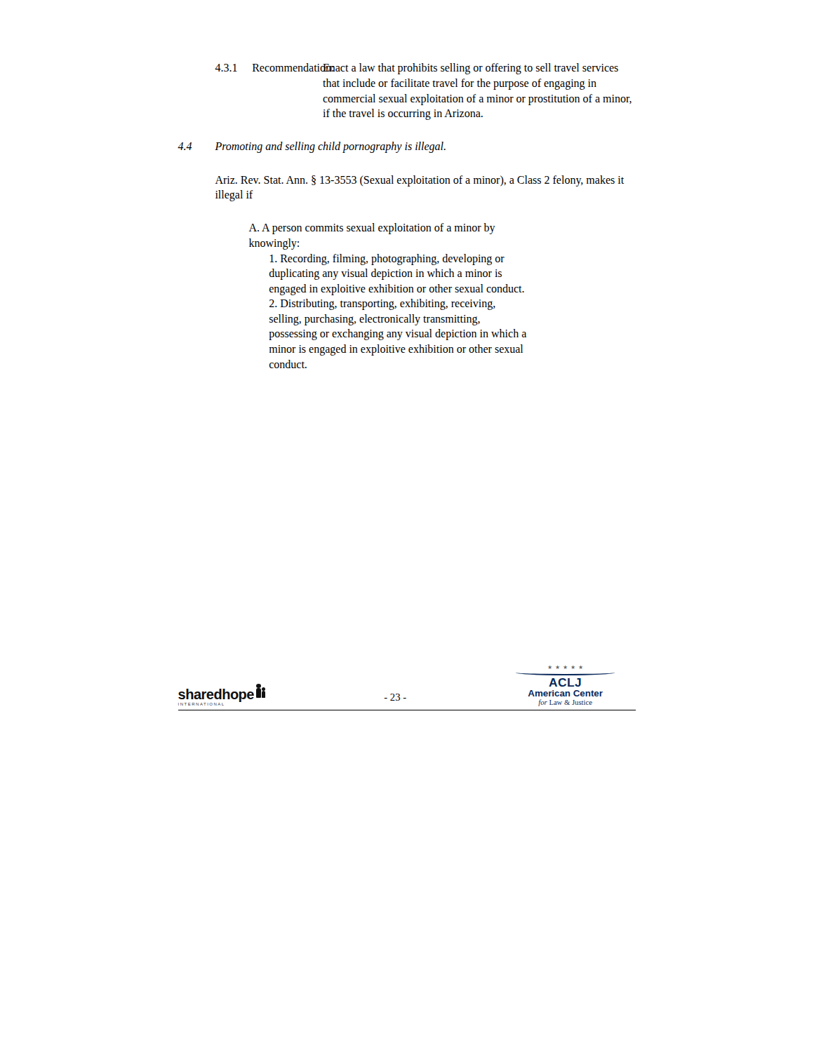4.3.1
Recommendation:
Enact a law that prohibits selling or offering to sell travel services that include or facilitate travel for the purpose of engaging in commercial sexual exploitation of a minor or prostitution of a minor, if the travel is occurring in Arizona.
4.4
Promoting and selling child pornography is illegal.
Ariz. Rev. Stat. Ann. § 13-3553 (Sexual exploitation of a minor), a Class 2 felony, makes it illegal if
A. A person commits sexual exploitation of a minor by knowingly:
1. Recording, filming, photographing, developing or duplicating any visual depiction in which a minor is engaged in exploitive exhibition or other sexual conduct.
2. Distributing, transporting, exhibiting, receiving, selling, purchasing, electronically transmitting, possessing or exchanging any visual depiction in which a minor is engaged in exploitive exhibition or other sexual conduct.
sharedhope
INTERNATIONAL
- 23 -
★ ★ ★ ★ ★
ACLJ
American Center
for Law & Justice